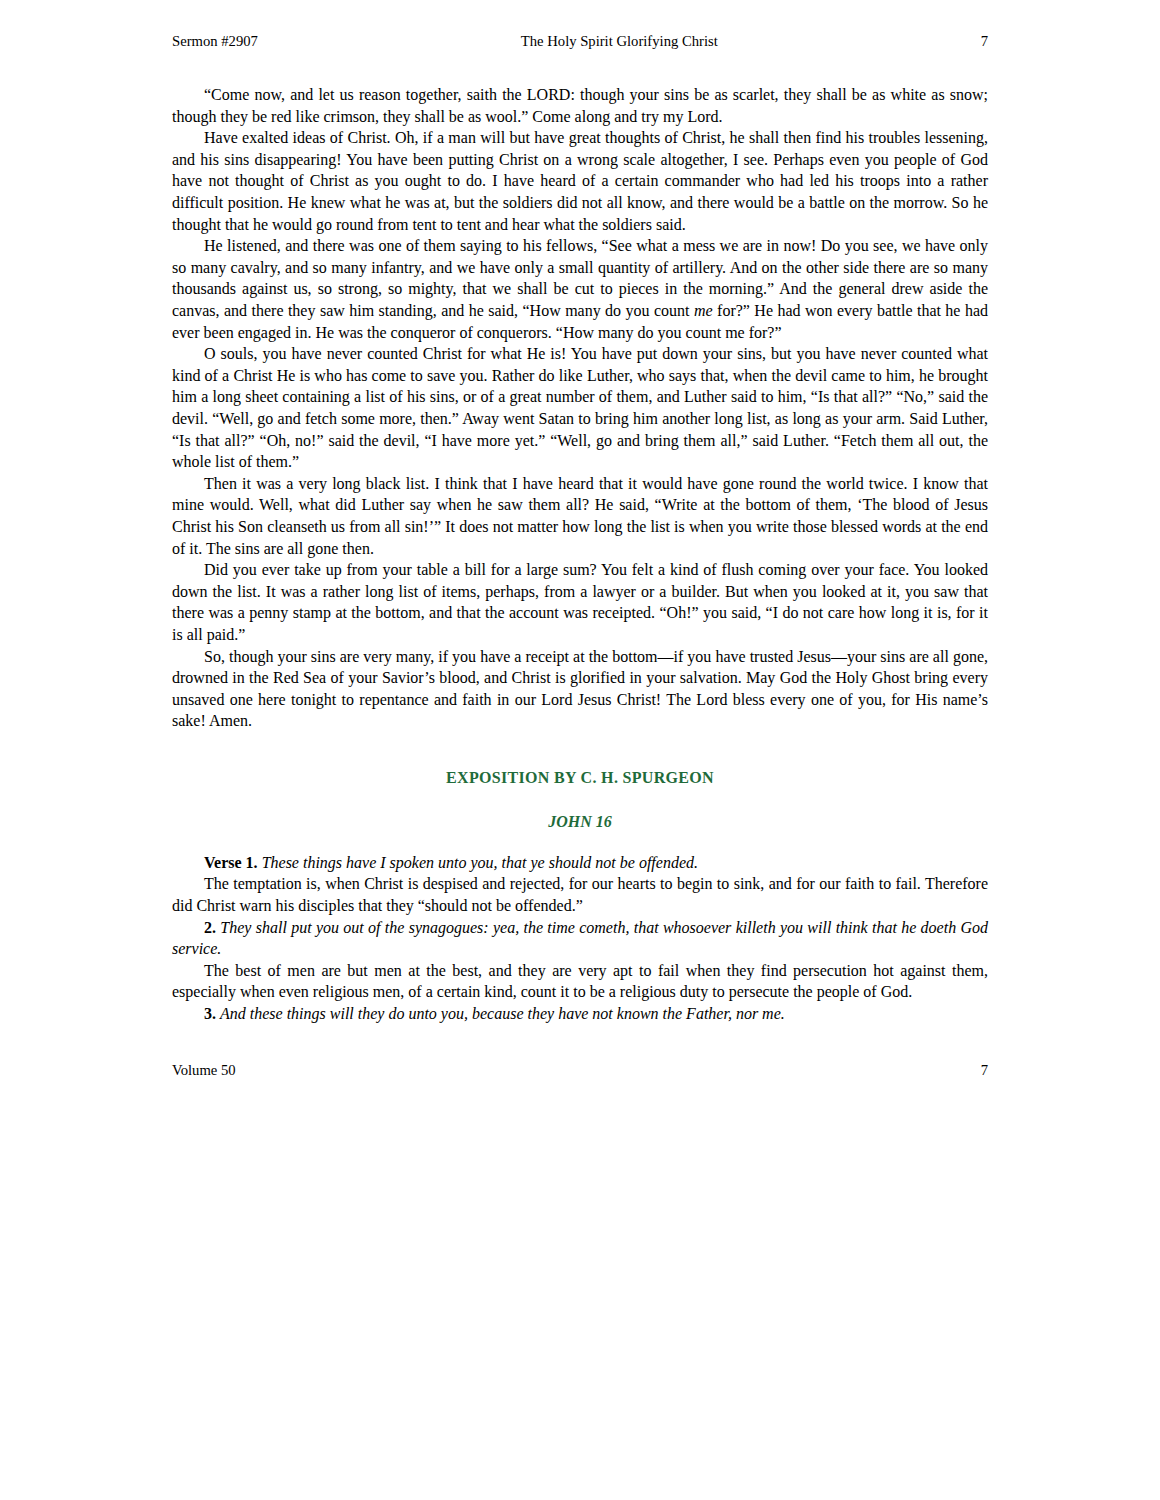Sermon #2907 The Holy Spirit Glorifying Christ 7
“Come now, and let us reason together, saith the LORD: though your sins be as scarlet, they shall be as white as snow; though they be red like crimson, they shall be as wool.” Come along and try my Lord.
Have exalted ideas of Christ. Oh, if a man will but have great thoughts of Christ, he shall then find his troubles lessening, and his sins disappearing! You have been putting Christ on a wrong scale altogether, I see. Perhaps even you people of God have not thought of Christ as you ought to do. I have heard of a certain commander who had led his troops into a rather difficult position. He knew what he was at, but the soldiers did not all know, and there would be a battle on the morrow. So he thought that he would go round from tent to tent and hear what the soldiers said.
He listened, and there was one of them saying to his fellows, “See what a mess we are in now! Do you see, we have only so many cavalry, and so many infantry, and we have only a small quantity of artillery. And on the other side there are so many thousands against us, so strong, so mighty, that we shall be cut to pieces in the morning.” And the general drew aside the canvas, and there they saw him standing, and he said, “How many do you count me for?” He had won every battle that he had ever been engaged in. He was the conqueror of conquerors. “How many do you count me for?”
O souls, you have never counted Christ for what He is! You have put down your sins, but you have never counted what kind of a Christ He is who has come to save you. Rather do like Luther, who says that, when the devil came to him, he brought him a long sheet containing a list of his sins, or of a great number of them, and Luther said to him, “Is that all?” “No,” said the devil. “Well, go and fetch some more, then.” Away went Satan to bring him another long list, as long as your arm. Said Luther, “Is that all?” “Oh, no!” said the devil, “I have more yet.” “Well, go and bring them all,” said Luther. “Fetch them all out, the whole list of them.”
Then it was a very long black list. I think that I have heard that it would have gone round the world twice. I know that mine would. Well, what did Luther say when he saw them all? He said, “Write at the bottom of them, ‘The blood of Jesus Christ his Son cleanseth us from all sin!’” It does not matter how long the list is when you write those blessed words at the end of it. The sins are all gone then.
Did you ever take up from your table a bill for a large sum? You felt a kind of flush coming over your face. You looked down the list. It was a rather long list of items, perhaps, from a lawyer or a builder. But when you looked at it, you saw that there was a penny stamp at the bottom, and that the account was receipted. “Oh!” you said, “I do not care how long it is, for it is all paid.”
So, though your sins are very many, if you have a receipt at the bottom—if you have trusted Jesus—your sins are all gone, drowned in the Red Sea of your Savior’s blood, and Christ is glorified in your salvation. May God the Holy Ghost bring every unsaved one here tonight to repentance and faith in our Lord Jesus Christ! The Lord bless every one of you, for His name’s sake! Amen.
EXPOSITION BY C. H. SPURGEON
JOHN 16
Verse 1. These things have I spoken unto you, that ye should not be offended.
The temptation is, when Christ is despised and rejected, for our hearts to begin to sink, and for our faith to fail. Therefore did Christ warn his disciples that they “should not be offended.”
2. They shall put you out of the synagogues: yea, the time cometh, that whosoever killeth you will think that he doeth God service.
The best of men are but men at the best, and they are very apt to fail when they find persecution hot against them, especially when even religious men, of a certain kind, count it to be a religious duty to persecute the people of God.
3. And these things will they do unto you, because they have not known the Father, nor me.
Volume 50 7